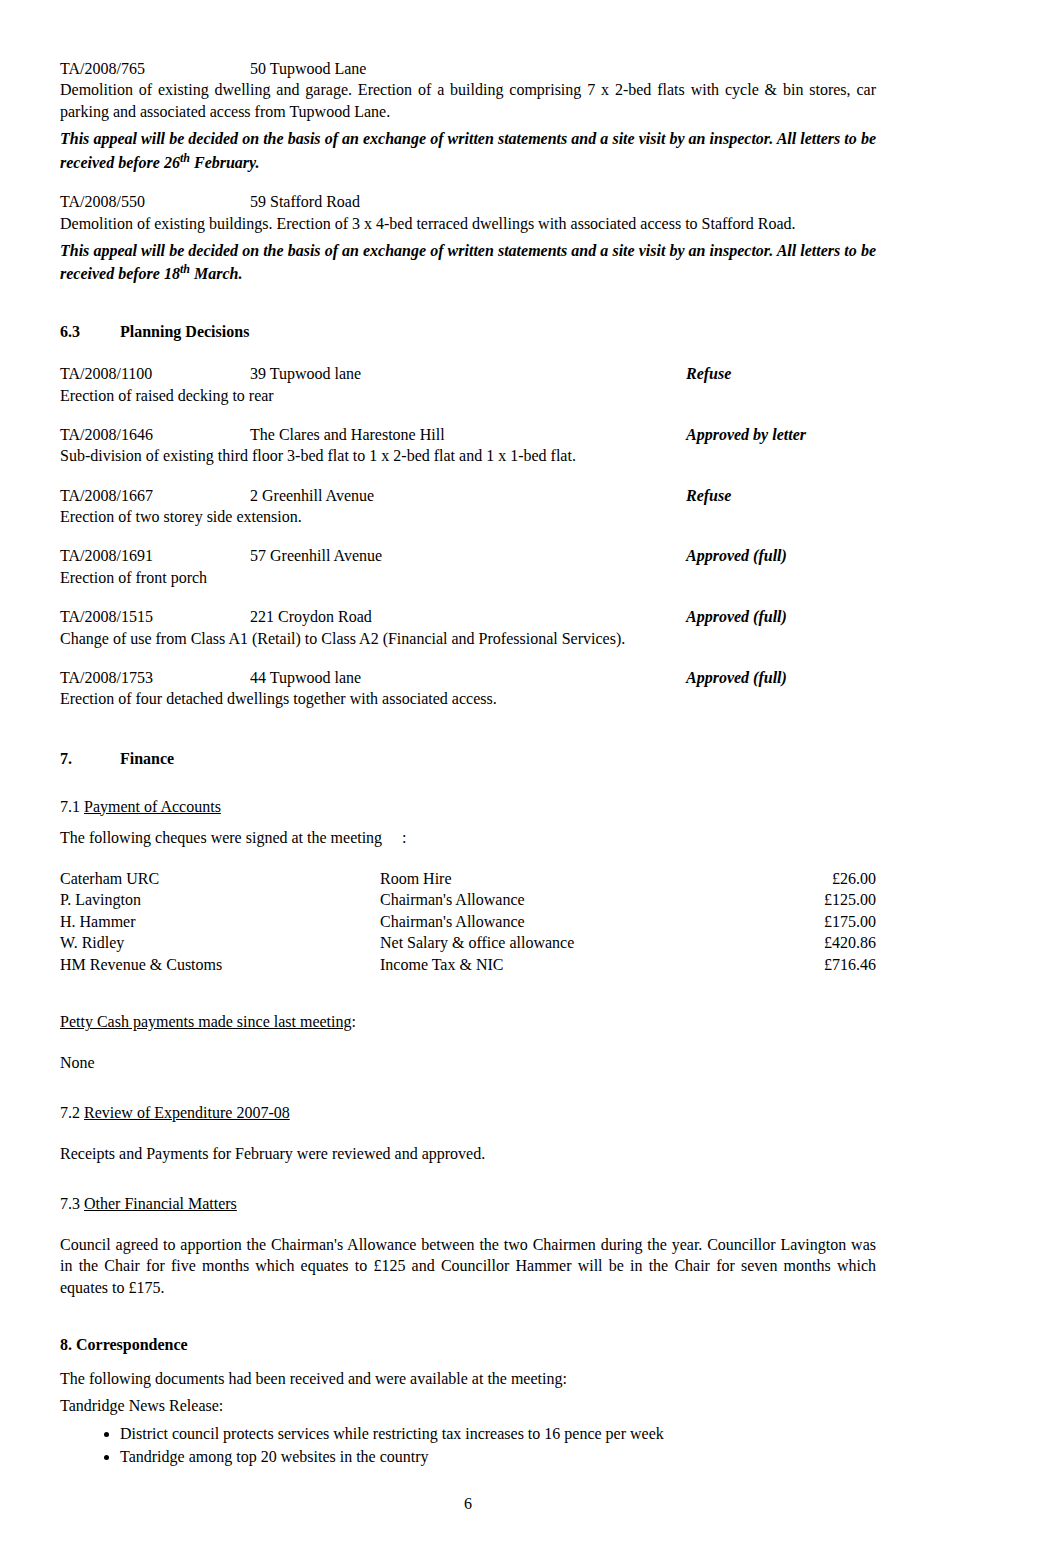TA/2008/76550 Tupwood Lane
Demolition of existing dwelling and garage. Erection of a building comprising 7 x 2-bed flats with cycle & bin stores, car parking and associated access from Tupwood Lane.
This appeal will be decided on the basis of an exchange of written statements and a site visit by an inspector. All letters to be received before 26th February.
TA/2008/55059 Stafford Road
Demolition of existing buildings. Erection of 3 x 4-bed terraced dwellings with associated access to Stafford Road.
This appeal will be decided on the basis of an exchange of written statements and a site visit by an inspector. All letters to be received before 18th March.
6.3 Planning Decisions
| TA/2008/1100 | 39 Tupwood lane | Refuse |
| Erection of raised decking to rear |
| TA/2008/1646 | The Clares and Harestone Hill | Approved by letter |
| Sub-division of existing third floor 3-bed flat to 1 x 2-bed flat and 1 x 1-bed flat. |
| TA/2008/1667 | 2 Greenhill Avenue | Refuse |
| Erection of two storey side extension. |
| TA/2008/1691 | 57 Greenhill Avenue | Approved (full) |
| Erection of front porch |
| TA/2008/1515 | 221 Croydon Road | Approved (full) |
| Change of use from Class A1 (Retail) to Class A2 (Financial and Professional Services). |
| TA/2008/1753 | 44 Tupwood lane | Approved (full) |
| Erection of four detached dwellings together with associated access. |
7. Finance
7.1 Payment of Accounts
The following cheques were signed at the meeting :
| Caterham URC | Room Hire | £26.00 |
| P. Lavington | Chairman's Allowance | £125.00 |
| H. Hammer | Chairman's Allowance | £175.00 |
| W. Ridley | Net Salary & office allowance | £420.86 |
| HM Revenue & Customs | Income Tax & NIC | £716.46 |
Petty Cash payments made since last meeting:
None
7.2 Review of Expenditure 2007-08
Receipts and Payments for February were reviewed and approved.
7.3 Other Financial Matters
Council agreed to apportion the Chairman's Allowance between the two Chairmen during the year. Councillor Lavington was in the Chair for five months which equates to £125 and Councillor Hammer will be in the Chair for seven months which equates to £175.
8. Correspondence
The following documents had been received and were available at the meeting:
Tandridge News Release:
District council protects services while restricting tax increases to 16 pence per week
Tandridge among top 20 websites in the country
6